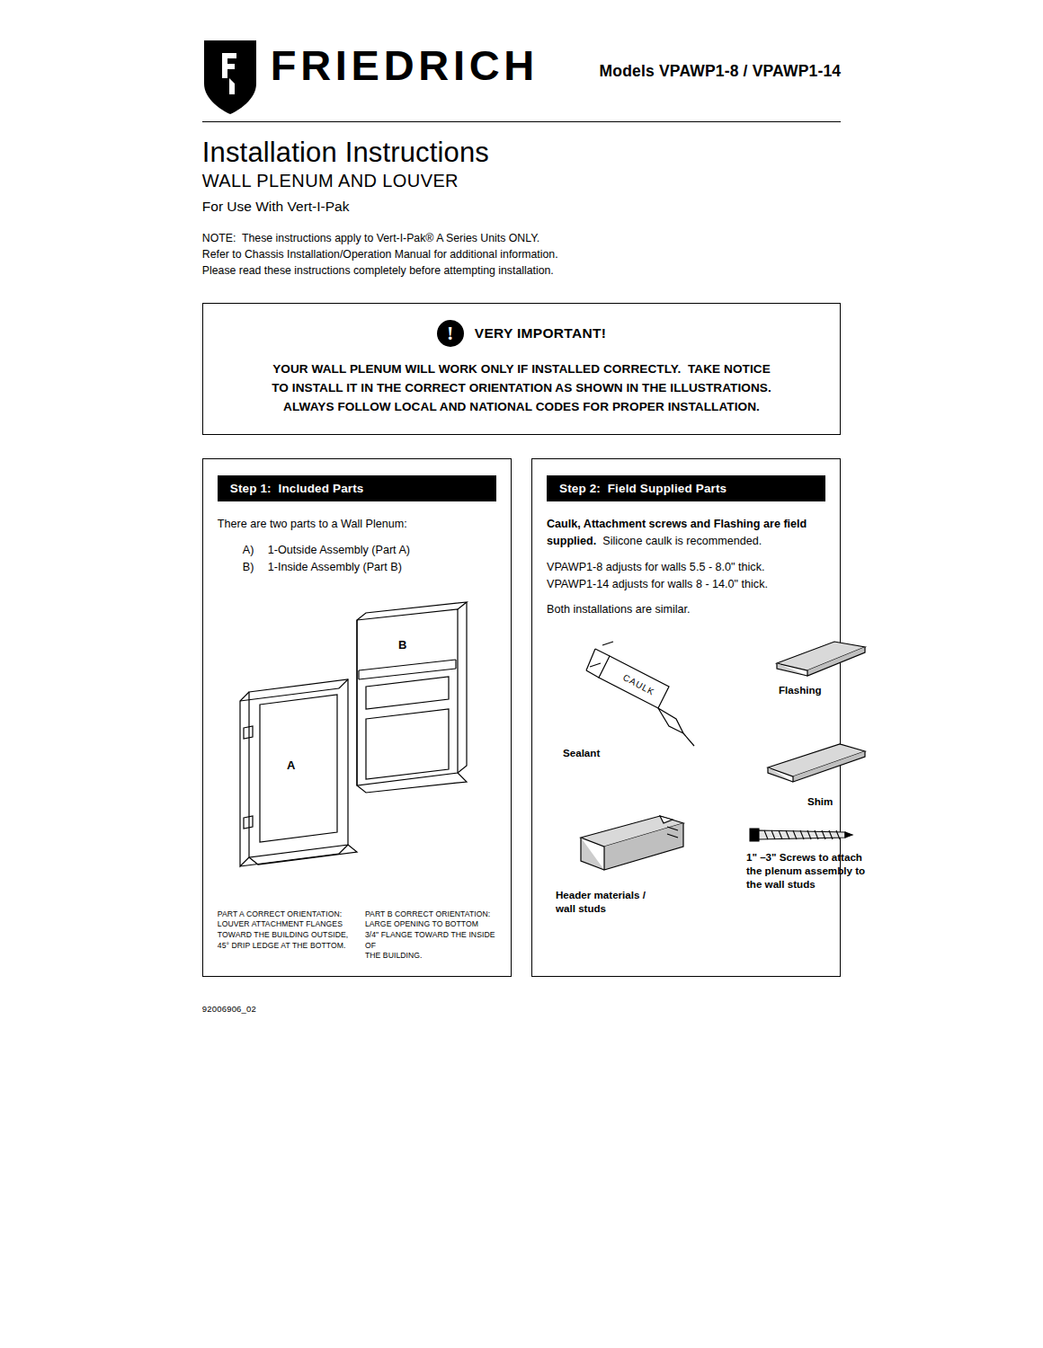FRIEDRICH
Models VPAWP1-8 / VPAWP1-14
Installation Instructions
WALL PLENUM AND LOUVER
For Use With Vert-I-Pak
NOTE: These instructions apply to Vert-I-Pak® A Series Units ONLY.
Refer to Chassis Installation/Operation Manual for additional information.
Please read these instructions completely before attempting installation.
!
VERY IMPORTANT!
YOUR WALL PLENUM WILL WORK ONLY IF INSTALLED CORRECTLY. TAKE NOTICE
TO INSTALL IT IN THE CORRECT ORIENTATION AS SHOWN IN THE ILLUSTRATIONS.
ALWAYS FOLLOW LOCAL AND NATIONAL CODES FOR PROPER INSTALLATION.
Step 1: Included Parts
There are two parts to a Wall Plenum:
A) 1-Outside Assembly (Part A)
B) 1-Inside Assembly (Part B)
B A
PART A CORRECT ORIENTATION:
LOUVER ATTACHMENT FLANGES
TOWARD THE BUILDING OUTSIDE,
45° DRIP LEDGE AT THE BOTTOM.
PART B CORRECT ORIENTATION:
LARGE OPENING TO BOTTOM
3/4" FLANGE TOWARD THE INSIDE OF
THE BUILDING.
Step 2: Field Supplied Parts
Caulk, Attachment screws and Flashing are field supplied. Silicone caulk is recommended.
VPAWP1-8 adjusts for walls 5.5 - 8.0" thick.
VPAWP1-14 adjusts for walls 8 - 14.0" thick.
Both installations are similar.
CAULK
Sealant
Flashing
Shim
Header materials /
wall studs
1" –3" Screws to attach
the plenum assembly to
the wall studs
92006906_02